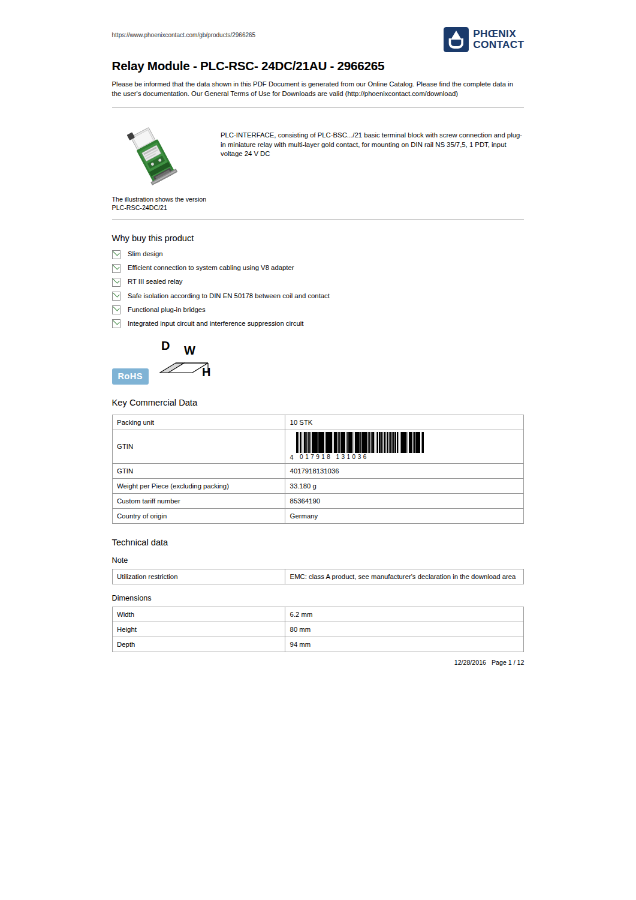https://www.phoenixcontact.com/gb/products/2966265
PHŒNIX
CONTACT
Relay Module - PLC-RSC- 24DC/21AU - 2966265
Please be informed that the data shown in this PDF Document is generated from our Online Catalog. Please find the complete data in the user's documentation. Our General Terms of Use for Downloads are valid (http://phoenixcontact.com/download)
The illustration shows the version
PLC-RSC-24DC/21
PLC-INTERFACE, consisting of PLC-BSC.../21 basic terminal block with screw connection and plug-in miniature relay with multi-layer gold contact, for mounting on DIN rail NS 35/7,5, 1 PDT, input voltage 24 V DC
Why buy this product
Slim design
Efficient connection to system cabling using V8 adapter
RT III sealed relay
Safe isolation according to DIN EN 50178 between coil and contact
Functional plug-in bridges
Integrated input circuit and interference suppression circuit
RoHS
D W H
Key Commercial Data
| Packing unit | 10 STK |
| GTIN | 4 017918 131036 |
| GTIN | 4017918131036 |
| Weight per Piece (excluding packing) | 33.180 g |
| Custom tariff number | 85364190 |
| Country of origin | Germany |
Technical data
Note
| Utilization restriction | EMC: class A product, see manufacturer's declaration in the download area |
Dimensions
| Width | 6.2 mm |
| Height | 80 mm |
| Depth | 94 mm |
12/28/2016 Page 1 / 12